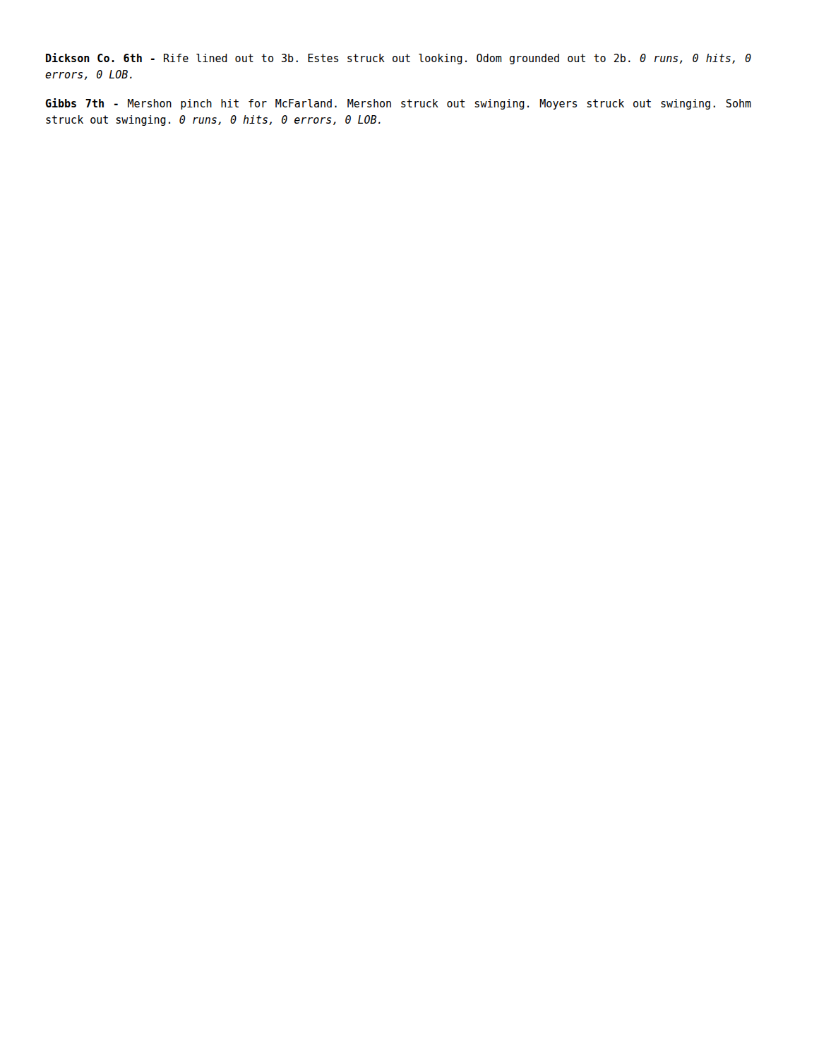Dickson Co. 6th - Rife lined out to 3b. Estes struck out looking. Odom grounded out to 2b. 0 runs, 0 hits, 0 errors, 0 LOB.
Gibbs 7th - Mershon pinch hit for McFarland. Mershon struck out swinging. Moyers struck out swinging. Sohm struck out swinging. 0 runs, 0 hits, 0 errors, 0 LOB.